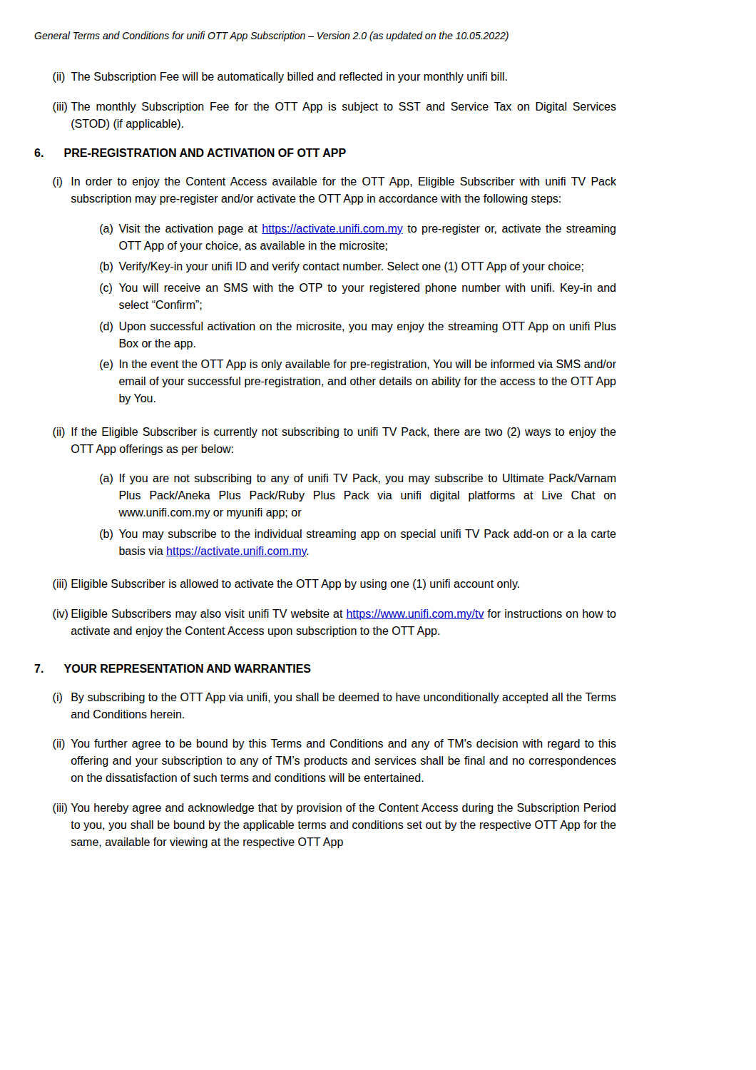General Terms and Conditions for unifi OTT App Subscription – Version 2.0 (as updated on the 10.05.2022)
(ii)
The Subscription Fee will be automatically billed and reflected in your monthly unifi bill.
(iii)
The monthly Subscription Fee for the OTT App is subject to SST and Service Tax on Digital Services (STOD) (if applicable).
6.
PRE-REGISTRATION AND ACTIVATION OF OTT APP
(i)
In order to enjoy the Content Access available for the OTT App, Eligible Subscriber with unifi TV Pack subscription may pre-register and/or activate the OTT App in accordance with the following steps:
(a)
Visit the activation page at https://activate.unifi.com.my to pre-register or, activate the streaming OTT App of your choice, as available in the microsite;
(b)
Verify/Key-in your unifi ID and verify contact number. Select one (1) OTT App of your choice;
(c)
You will receive an SMS with the OTP to your registered phone number with unifi. Key-in and select “Confirm”;
(d)
Upon successful activation on the microsite, you may enjoy the streaming OTT App on unifi Plus Box or the app.
(e)
In the event the OTT App is only available for pre-registration, You will be informed via SMS and/or email of your successful pre-registration, and other details on ability for the access to the OTT App by You.
(ii)
If the Eligible Subscriber is currently not subscribing to unifi TV Pack, there are two (2) ways to enjoy the OTT App offerings as per below:
(a)
If you are not subscribing to any of unifi TV Pack, you may subscribe to Ultimate Pack/Varnam Plus Pack/Aneka Plus Pack/Ruby Plus Pack via unifi digital platforms at Live Chat on www.unifi.com.my or myunifi app; or
(b)
You may subscribe to the individual streaming app on special unifi TV Pack add-on or a la carte basis via https://activate.unifi.com.my.
(iii)
Eligible Subscriber is allowed to activate the OTT App by using one (1) unifi account only.
(iv)
Eligible Subscribers may also visit unifi TV website at https://www.unifi.com.my/tv for instructions on how to activate and enjoy the Content Access upon subscription to the OTT App.
7.
YOUR REPRESENTATION AND WARRANTIES
(i)
By subscribing to the OTT App via unifi, you shall be deemed to have unconditionally accepted all the Terms and Conditions herein.
(ii)
You further agree to be bound by this Terms and Conditions and any of TM's decision with regard to this offering and your subscription to any of TM’s products and services shall be final and no correspondences on the dissatisfaction of such terms and conditions will be entertained.
(iii)
You hereby agree and acknowledge that by provision of the Content Access during the Subscription Period to you, you shall be bound by the applicable terms and conditions set out by the respective OTT App for the same, available for viewing at the respective OTT App